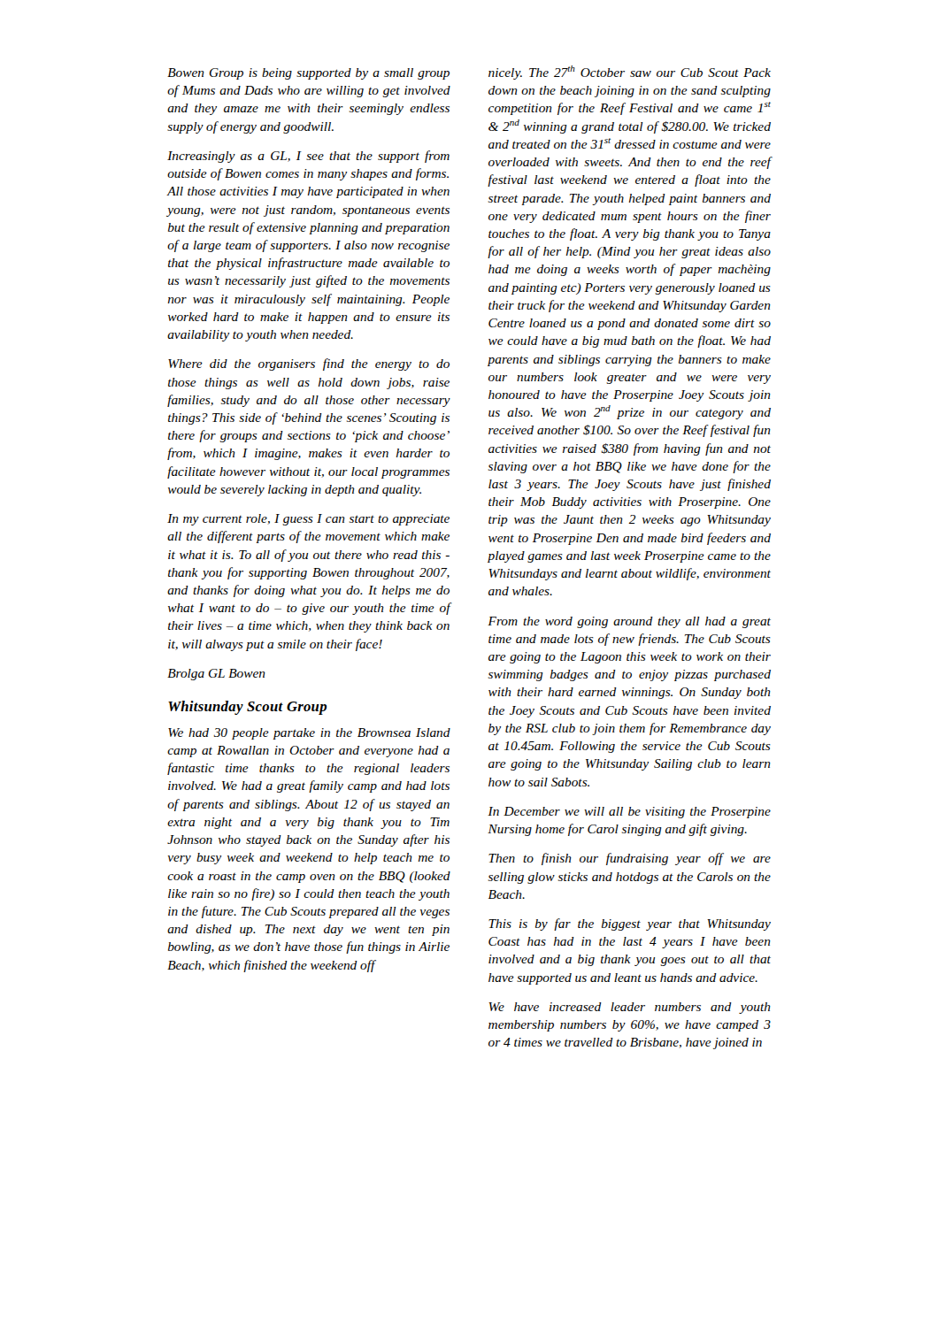Bowen Group is being supported by a small group of Mums and Dads who are willing to get involved and they amaze me with their seemingly endless supply of energy and goodwill.
Increasingly as a GL, I see that the support from outside of Bowen comes in many shapes and forms. All those activities I may have participated in when young, were not just random, spontaneous events but the result of extensive planning and preparation of a large team of supporters. I also now recognise that the physical infrastructure made available to us wasn’t necessarily just gifted to the movements nor was it miraculously self maintaining. People worked hard to make it happen and to ensure its availability to youth when needed.
Where did the organisers find the energy to do those things as well as hold down jobs, raise families, study and do all those other necessary things? This side of ‘behind the scenes’ Scouting is there for groups and sections to ‘pick and choose’ from, which I imagine, makes it even harder to facilitate however without it, our local programmes would be severely lacking in depth and quality.
In my current role, I guess I can start to appreciate all the different parts of the movement which make it what it is. To all of you out there who read this - thank you for supporting Bowen throughout 2007, and thanks for doing what you do. It helps me do what I want to do – to give our youth the time of their lives – a time which, when they think back on it, will always put a smile on their face!
Brolga GL Bowen
Whitsunday Scout Group
We had 30 people partake in the Brownsea Island camp at Rowallan in October and everyone had a fantastic time thanks to the regional leaders involved. We had a great family camp and had lots of parents and siblings. About 12 of us stayed an extra night and a very big thank you to Tim Johnson who stayed back on the Sunday after his very busy week and weekend to help teach me to cook a roast in the camp oven on the BBQ (looked like rain so no fire) so I could then teach the youth in the future. The Cub Scouts prepared all the veges and dished up. The next day we went ten pin bowling, as we don’t have those fun things in Airlie Beach, which finished the weekend off
nicely. The 27th October saw our Cub Scout Pack down on the beach joining in on the sand sculpting competition for the Reef Festival and we came 1st & 2nd winning a grand total of $280.00. We tricked and treated on the 31st dressed in costume and were overloaded with sweets. And then to end the reef festival last weekend we entered a float into the street parade. The youth helped paint banners and one very dedicated mum spent hours on the finer touches to the float. A very big thank you to Tanya for all of her help. (Mind you her great ideas also had me doing a weeks worth of paper machèing and painting etc) Porters very generously loaned us their truck for the weekend and Whitsunday Garden Centre loaned us a pond and donated some dirt so we could have a big mud bath on the float. We had parents and siblings carrying the banners to make our numbers look greater and we were very honoured to have the Proserpine Joey Scouts join us also. We won 2nd prize in our category and received another $100. So over the Reef festival fun activities we raised $380 from having fun and not slaving over a hot BBQ like we have done for the last 3 years. The Joey Scouts have just finished their Mob Buddy activities with Proserpine. One trip was the Jaunt then 2 weeks ago Whitsunday went to Proserpine Den and made bird feeders and played games and last week Proserpine came to the Whitsundays and learnt about wildlife, environment and whales.
From the word going around they all had a great time and made lots of new friends. The Cub Scouts are going to the Lagoon this week to work on their swimming badges and to enjoy pizzas purchased with their hard earned winnings. On Sunday both the Joey Scouts and Cub Scouts have been invited by the RSL club to join them for Remembrance day at 10.45am. Following the service the Cub Scouts are going to the Whitsunday Sailing club to learn how to sail Sabots.
In December we will all be visiting the Proserpine Nursing home for Carol singing and gift giving.
Then to finish our fundraising year off we are selling glow sticks and hotdogs at the Carols on the Beach.
This is by far the biggest year that Whitsunday Coast has had in the last 4 years I have been involved and a big thank you goes out to all that have supported us and leant us hands and advice.
We have increased leader numbers and youth membership numbers by 60%, we have camped 3 or 4 times we travelled to Brisbane, have joined in